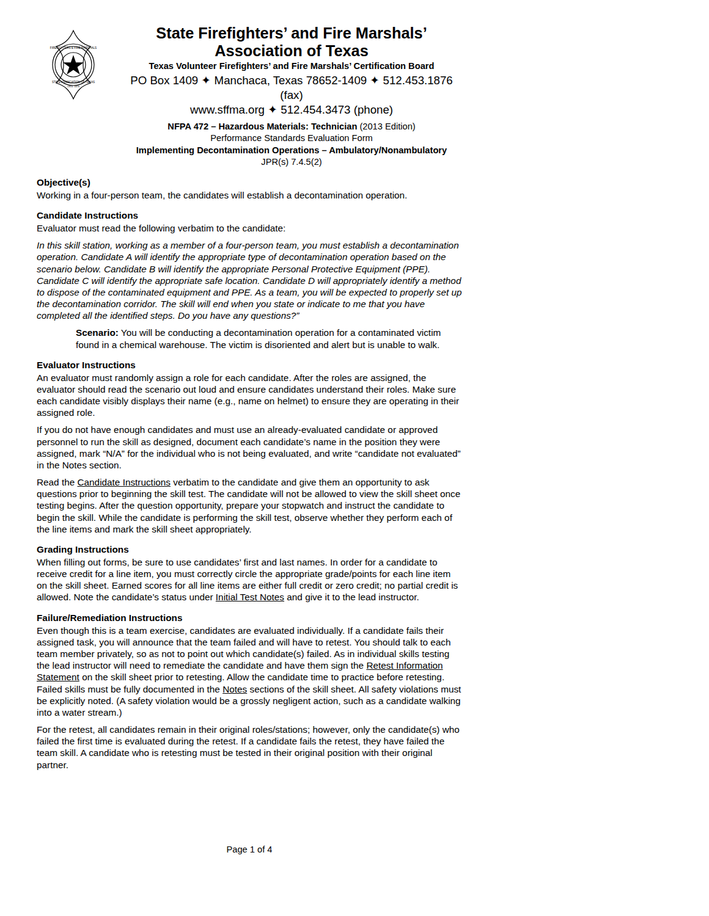FIREFIGHTERS & FIRE MARSHALS STATE ASSOCIATION OF TEXAS ORG. 1876
State Firefighters’ and Fire Marshals’ Association of Texas
Texas Volunteer Firefighters’ and Fire Marshals’ Certification Board
PO Box 1409 ✦ Manchaca, Texas 78652-1409 ✦ 512.453.1876 (fax)
www.sffma.org ✦ 512.454.3473 (phone)
NFPA 472 – Hazardous Materials: Technician (2013 Edition)
Performance Standards Evaluation Form
Implementing Decontamination Operations – Ambulatory/Nonambulatory
JPR(s) 7.4.5(2)
Objective(s)
Working in a four-person team, the candidates will establish a decontamination operation.
Candidate Instructions
Evaluator must read the following verbatim to the candidate:
In this skill station, working as a member of a four-person team, you must establish a decontamination operation. Candidate A will identify the appropriate type of decontamination operation based on the scenario below. Candidate B will identify the appropriate Personal Protective Equipment (PPE). Candidate C will identify the appropriate safe location. Candidate D will appropriately identify a method to dispose of the contaminated equipment and PPE. As a team, you will be expected to properly set up the decontamination corridor. The skill will end when you state or indicate to me that you have completed all the identified steps. Do you have any questions?”
Scenario: You will be conducting a decontamination operation for a contaminated victim found in a chemical warehouse. The victim is disoriented and alert but is unable to walk.
Evaluator Instructions
An evaluator must randomly assign a role for each candidate. After the roles are assigned, the evaluator should read the scenario out loud and ensure candidates understand their roles. Make sure each candidate visibly displays their name (e.g., name on helmet) to ensure they are operating in their assigned role.
If you do not have enough candidates and must use an already-evaluated candidate or approved personnel to run the skill as designed, document each candidate’s name in the position they were assigned, mark “N/A” for the individual who is not being evaluated, and write “candidate not evaluated” in the Notes section.
Read the Candidate Instructions verbatim to the candidate and give them an opportunity to ask questions prior to beginning the skill test. The candidate will not be allowed to view the skill sheet once testing begins. After the question opportunity, prepare your stopwatch and instruct the candidate to begin the skill. While the candidate is performing the skill test, observe whether they perform each of the line items and mark the skill sheet appropriately.
Grading Instructions
When filling out forms, be sure to use candidates’ first and last names. In order for a candidate to receive credit for a line item, you must correctly circle the appropriate grade/points for each line item on the skill sheet. Earned scores for all line items are either full credit or zero credit; no partial credit is allowed. Note the candidate’s status under Initial Test Notes and give it to the lead instructor.
Failure/Remediation Instructions
Even though this is a team exercise, candidates are evaluated individually. If a candidate fails their assigned task, you will announce that the team failed and will have to retest. You should talk to each team member privately, so as not to point out which candidate(s) failed. As in individual skills testing the lead instructor will need to remediate the candidate and have them sign the Retest Information Statement on the skill sheet prior to retesting. Allow the candidate time to practice before retesting. Failed skills must be fully documented in the Notes sections of the skill sheet. All safety violations must be explicitly noted. (A safety violation would be a grossly negligent action, such as a candidate walking into a water stream.)
For the retest, all candidates remain in their original roles/stations; however, only the candidate(s) who failed the first time is evaluated during the retest. If a candidate fails the retest, they have failed the team skill. A candidate who is retesting must be tested in their original position with their original partner.
Page 1 of 4